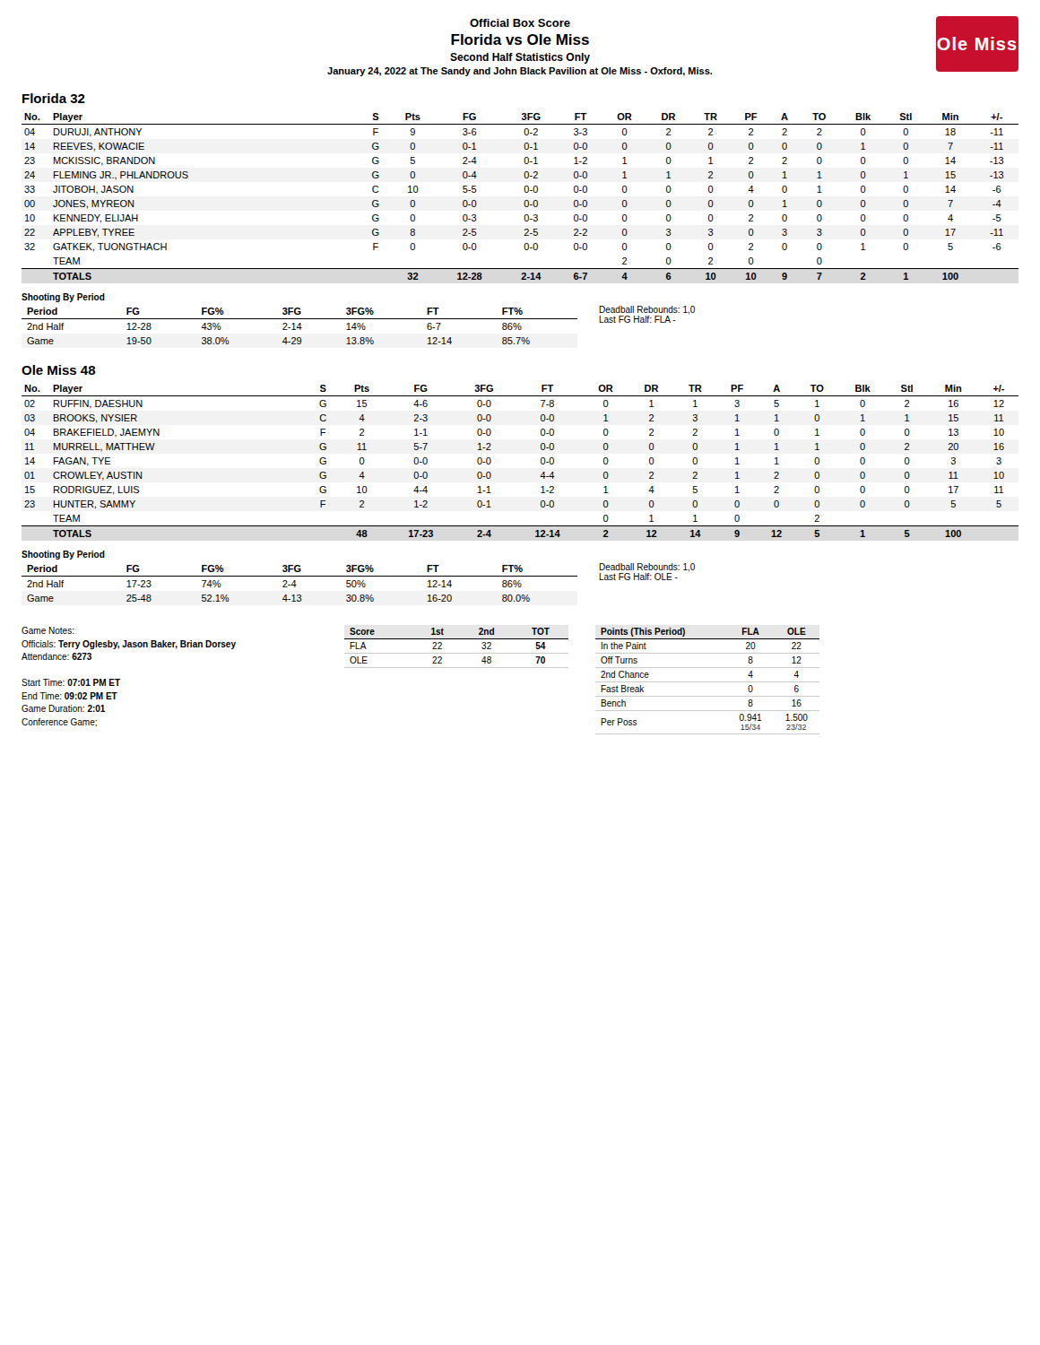Ole Miss
Official Box Score
Florida vs Ole Miss
Second Half Statistics Only
January 24, 2022 at The Sandy and John Black Pavilion at Ole Miss - Oxford, Miss.
Florida 32
| No. | Player | S | Pts | FG | 3FG | FT | OR | DR | TR | PF | A | TO | Blk | Stl | Min | +/- |
| --- | --- | --- | --- | --- | --- | --- | --- | --- | --- | --- | --- | --- | --- | --- | --- | --- |
| 04 | DURUJI, ANTHONY | F | 9 | 3-6 | 0-2 | 3-3 | 0 | 2 | 2 | 2 | 2 | 2 | 0 | 0 | 18 | -11 |
| 14 | REEVES, KOWACIE | G | 0 | 0-1 | 0-1 | 0-0 | 0 | 0 | 0 | 0 | 0 | 0 | 1 | 0 | 7 | -11 |
| 23 | MCKISSIC, BRANDON | G | 5 | 2-4 | 0-1 | 1-2 | 1 | 0 | 1 | 2 | 2 | 0 | 0 | 0 | 14 | -13 |
| 24 | FLEMING JR., PHLANDROUS | G | 0 | 0-4 | 0-2 | 0-0 | 1 | 1 | 2 | 0 | 1 | 1 | 0 | 1 | 15 | -13 |
| 33 | JITOBOH, JASON | C | 10 | 5-5 | 0-0 | 0-0 | 0 | 0 | 0 | 4 | 0 | 1 | 0 | 0 | 14 | -6 |
| 00 | JONES, MYREON | G | 0 | 0-0 | 0-0 | 0-0 | 0 | 0 | 0 | 0 | 1 | 0 | 0 | 0 | 7 | -4 |
| 10 | KENNEDY, ELIJAH | G | 0 | 0-3 | 0-3 | 0-0 | 0 | 0 | 0 | 2 | 0 | 0 | 0 | 0 | 4 | -5 |
| 22 | APPLEBY, TYREE | G | 8 | 2-5 | 2-5 | 2-2 | 0 | 3 | 3 | 0 | 3 | 3 | 0 | 0 | 17 | -11 |
| 32 | GATKEK, TUONGTHACH | F | 0 | 0-0 | 0-0 | 0-0 | 0 | 0 | 0 | 2 | 0 | 0 | 1 | 0 | 5 | -6 |
| | TEAM | | | | | | 2 | 0 | 2 | 0 | | 0 | | | | |
| | TOTALS | | 32 | 12-28 | 2-14 | 6-7 | 4 | 6 | 10 | 10 | 9 | 7 | 2 | 1 | 100 | |
Shooting By Period
| Period | FG | FG% | 3FG | 3FG% | FT | FT% |
| --- | --- | --- | --- | --- | --- | --- |
| 2nd Half | 12-28 | 43% | 2-14 | 14% | 6-7 | 86% |
| Game | 19-50 | 38.0% | 4-29 | 13.8% | 12-14 | 85.7% |
Deadball Rebounds: 1,0
Last FG Half: FLA -
Ole Miss 48
| No. | Player | S | Pts | FG | 3FG | FT | OR | DR | TR | PF | A | TO | Blk | Stl | Min | +/- |
| --- | --- | --- | --- | --- | --- | --- | --- | --- | --- | --- | --- | --- | --- | --- | --- | --- |
| 02 | RUFFIN, DAESHUN | G | 15 | 4-6 | 0-0 | 7-8 | 0 | 1 | 1 | 3 | 5 | 1 | 0 | 2 | 16 | 12 |
| 03 | BROOKS, NYSIER | C | 4 | 2-3 | 0-0 | 0-0 | 1 | 2 | 3 | 1 | 1 | 0 | 1 | 1 | 15 | 11 |
| 04 | BRAKEFIELD, JAEMYN | F | 2 | 1-1 | 0-0 | 0-0 | 0 | 2 | 2 | 1 | 0 | 1 | 0 | 0 | 13 | 10 |
| 11 | MURRELL, MATTHEW | G | 11 | 5-7 | 1-2 | 0-0 | 0 | 0 | 0 | 1 | 1 | 1 | 0 | 2 | 20 | 16 |
| 14 | FAGAN, TYE | G | 0 | 0-0 | 0-0 | 0-0 | 0 | 0 | 0 | 1 | 1 | 0 | 0 | 0 | 3 | 3 |
| 01 | CROWLEY, AUSTIN | G | 4 | 0-0 | 0-0 | 4-4 | 0 | 2 | 2 | 1 | 2 | 0 | 0 | 0 | 11 | 10 |
| 15 | RODRIGUEZ, LUIS | G | 10 | 4-4 | 1-1 | 1-2 | 1 | 4 | 5 | 1 | 2 | 0 | 0 | 0 | 17 | 11 |
| 23 | HUNTER, SAMMY | F | 2 | 1-2 | 0-1 | 0-0 | 0 | 0 | 0 | 0 | 0 | 0 | 0 | 0 | 5 | 5 |
| | TEAM | | | | | | 0 | 1 | 1 | 0 | | 2 | | | | |
| | TOTALS | | 48 | 17-23 | 2-4 | 12-14 | 2 | 12 | 14 | 9 | 12 | 5 | 1 | 5 | 100 | |
Shooting By Period
| Period | FG | FG% | 3FG | 3FG% | FT | FT% |
| --- | --- | --- | --- | --- | --- | --- |
| 2nd Half | 17-23 | 74% | 2-4 | 50% | 12-14 | 86% |
| Game | 25-48 | 52.1% | 4-13 | 30.8% | 16-20 | 80.0% |
Deadball Rebounds: 1,0
Last FG Half: OLE -
Game Notes:
Officials: Terry Oglesby, Jason Baker, Brian Dorsey
Attendance: 6273
Start Time: 07:01 PM ET
End Time: 09:02 PM ET
Game Duration: 2:01
Conference Game;
| Score | 1st | 2nd | TOT |
| --- | --- | --- | --- |
| FLA | 22 | 32 | 54 |
| OLE | 22 | 48 | 70 |
| Points (This Period) | FLA | OLE |
| --- | --- | --- |
| In the Paint | 20 | 22 |
| Off Turns | 8 | 12 |
| 2nd Chance | 4 | 4 |
| Fast Break | 0 | 6 |
| Bench | 8 | 16 |
| Per Poss | 0.941 15/34 | 1.500 23/32 |